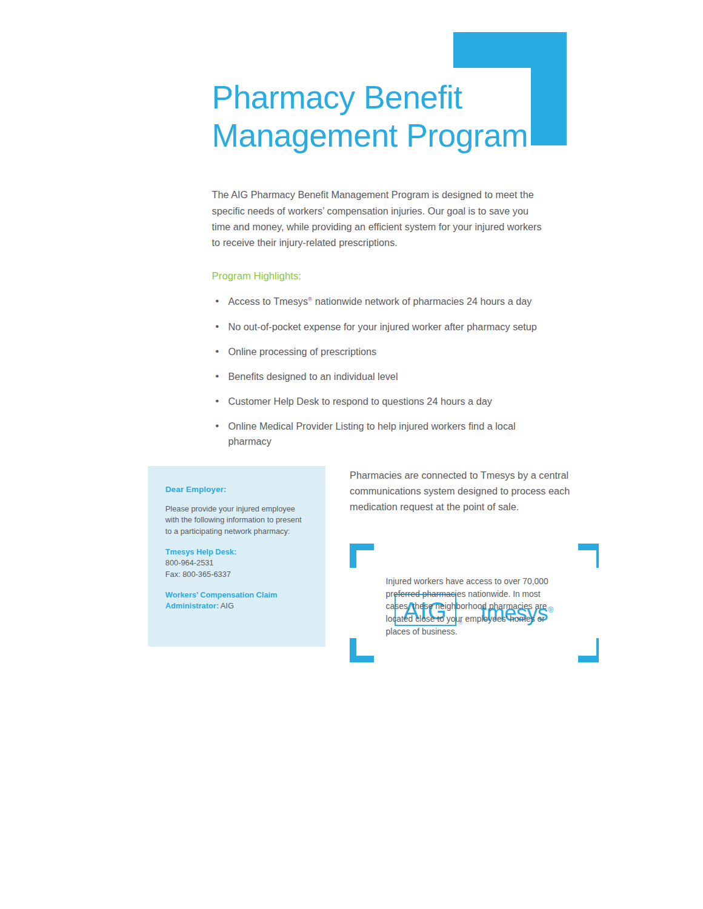Pharmacy Benefit
Management Program
The AIG Pharmacy Benefit Management Program is designed to meet the specific needs of workers’ compensation injuries. Our goal is to save you time and money, while providing an efficient system for your injured workers to receive their injury-related prescriptions.
Program Highlights:
Access to Tmesys® nationwide network of pharmacies 24 hours a day
No out-of-pocket expense for your injured worker after pharmacy setup
Online processing of prescriptions
Benefits designed to an individual level
Customer Help Desk to respond to questions 24 hours a day
Online Medical Provider Listing to help injured workers find a local pharmacy
Dear Employer:
Please provide your injured employee with the following information to present to a participating network pharmacy:
Tmesys Help Desk:
800-964-2531
Fax: 800-365-6337
Workers’ Compensation Claim Administrator: AIG
Pharmacies are connected to Tmesys by a central communications system designed to process each medication request at the point of sale.
Injured workers have access to over 70,000 preferred pharmacies nationwide. In most cases, these neighborhood pharmacies are located close to your employees’ homes or places of business.
AIG®
tmesys®